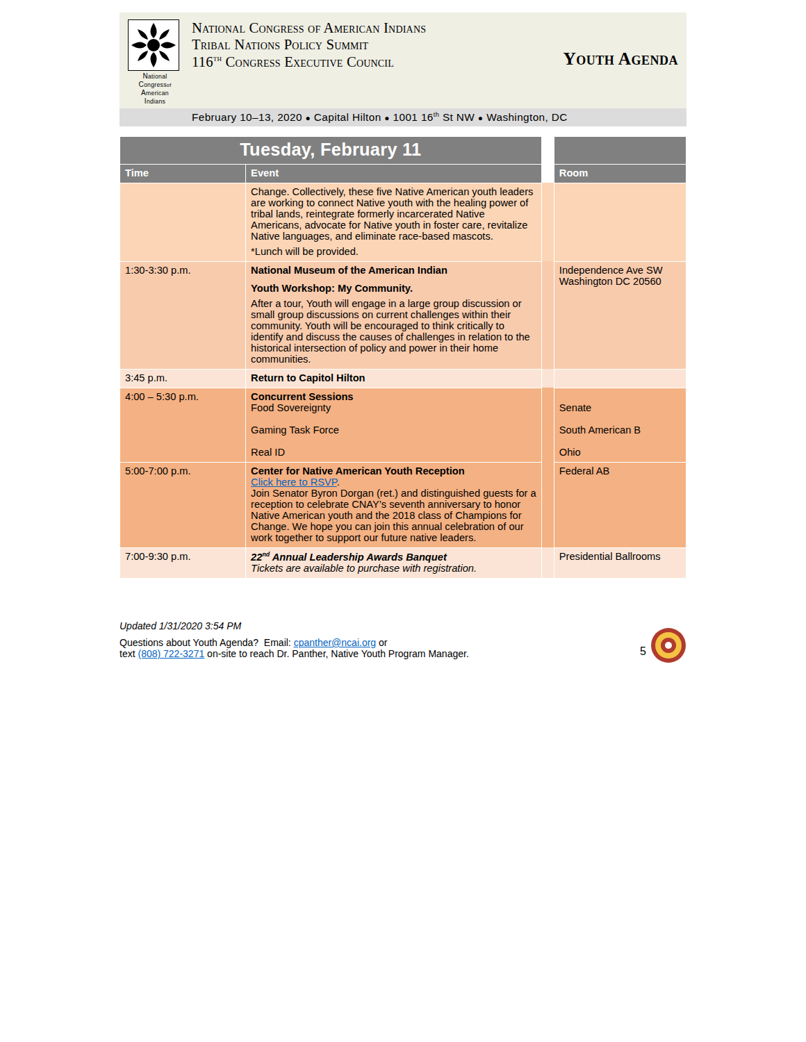National
Congressof
American
Indians
National Congress of American Indians
Tribal Nations Policy Summit
116th Congress Executive Council
Youth Agenda
February 10–13, 2020 ● Capital Hilton ● 1001 16th St NW ● Washington, DC
| Tuesday, February 11 | | |
| Time | Event | | Room |
| | Change. Collectively, these five Native American youth leaders are working to connect Native youth with the healing power of tribal lands, reintegrate formerly incarcerated Native Americans, advocate for Native youth in foster care, revitalize Native languages, and eliminate race-based mascots. *Lunch will be provided. | | |
| 1:30-3:30 p.m. | National Museum of the American Indian Youth Workshop: My Community. After a tour, Youth will engage in a large group discussion or small group discussions on current challenges within their community. Youth will be encouraged to think critically to identify and discuss the causes of challenges in relation to the historical intersection of policy and power in their home communities. | | Independence Ave SW Washington DC 20560 |
| 3:45 p.m. | Return to Capitol Hilton | | |
| 4:00 – 5:30 p.m. | Concurrent Sessions Food Sovereignty Gaming Task Force Real ID | | Senate South American B Ohio |
| 5:00-7:00 p.m. | Center for Native American Youth Reception Click here to RSVP . Join Senator Byron Dorgan (ret.) and distinguished guests for a reception to celebrate CNAY’s seventh anniversary to honor Native American youth and the 2018 class of Champions for Change. We hope you can join this annual celebration of our work together to support our future native leaders. | | Federal AB |
| 7:00-9:30 p.m. | 22 nd Annual Leadership Awards Banquet Tickets are available to purchase with registration. | | Presidential Ballrooms |
Updated 1/31/2020 3:54 PM
Questions about Youth Agenda? Email: cpanther@ncai.org or
text (808) 722-3271 on-site to reach Dr. Panther, Native Youth Program Manager.
5